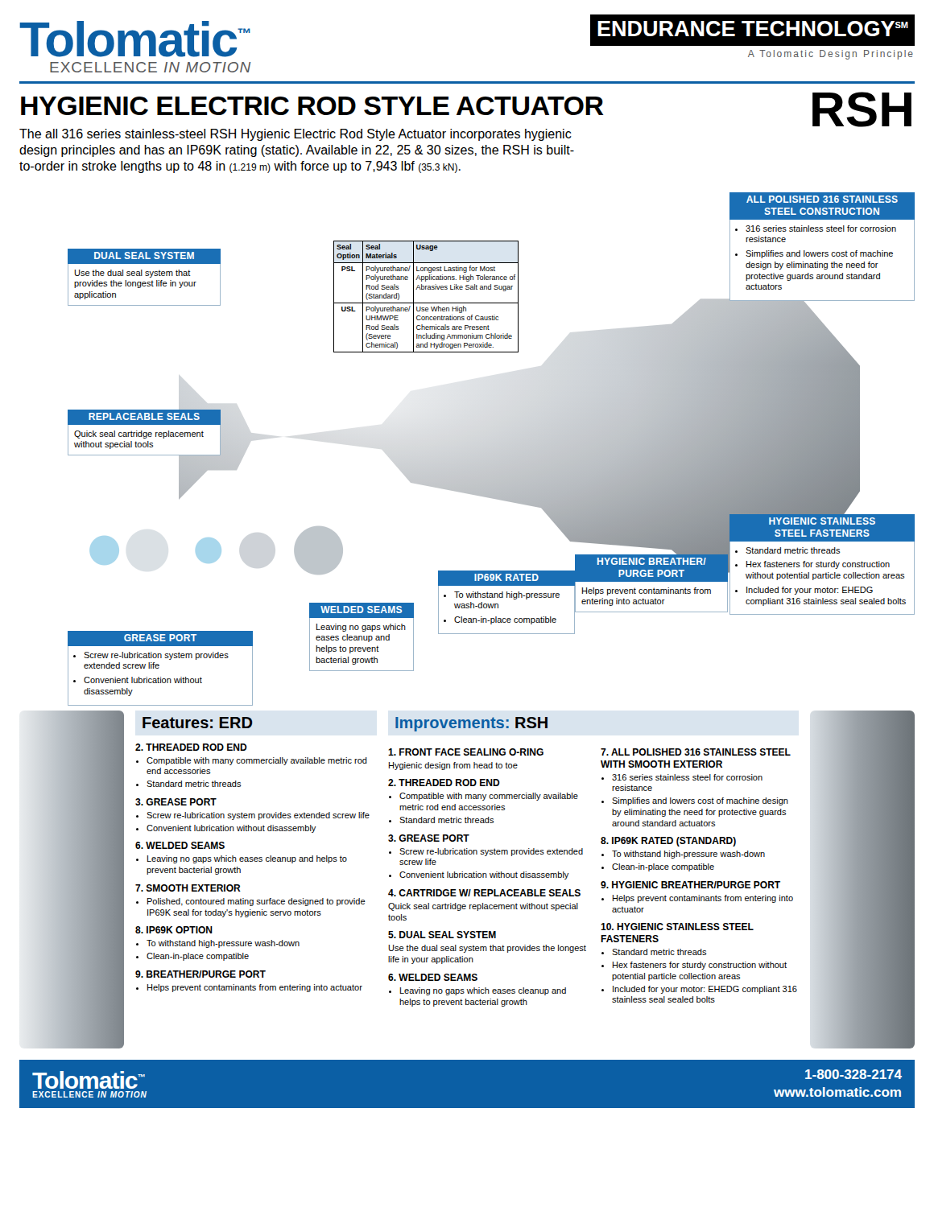Tolomatic™
EXCELLENCE IN MOTION
ENDURANCE TECHNOLOGYSM
A Tolomatic Design Principle
HYGIENIC ELECTRIC ROD STYLE ACTUATOR
The all 316 series stainless-steel RSH Hygienic Electric Rod Style Actuator incorporates hygienic design principles and has an IP69K rating (static). Available in 22, 25 & 30 sizes, the RSH is built-to-order in stroke lengths up to 48 in (1.219 m) with force up to 7,943 lbf (35.3 kN).
RSH
ALL POLISHED 316 STAINLESS
STEEL CONSTRUCTION
316 series stainless steel for corrosion resistance
Simplifies and lowers cost of machine design by eliminating the need for protective guards around standard actuators
DUAL SEAL SYSTEM
Use the dual seal system that provides the longest life in your application
| Seal Option | Seal Materials | Usage |
| --- | --- | --- |
| PSL | Polyurethane/ Polyurethane Rod Seals (Standard) | Longest Lasting for Most Applications. High Tolerance of Abrasives Like Salt and Sugar |
| USL | Polyurethane/ UHMWPE Rod Seals (Severe Chemical) | Use When High Concentrations of Caustic Chemicals are Present Including Ammonium Chloride and Hydrogen Peroxide. |
REPLACEABLE SEALS
Quick seal cartridge replacement without special tools
HYGIENIC STAINLESS
STEEL FASTENERS
Standard metric threads
Hex fasteners for sturdy construction without potential particle collection areas
Included for your motor: EHEDG compliant 316 stainless seal sealed bolts
HYGIENIC BREATHER/
PURGE PORT
Helps prevent contaminants from entering into actuator
IP69K RATED
To withstand high-pressure wash-down
Clean-in-place compatible
WELDED SEAMS
Leaving no gaps which eases cleanup and helps to prevent bacterial growth
GREASE PORT
Screw re-lubrication system provides extended screw life
Convenient lubrication without disassembly
Features: ERD
2. Threaded Rod End
Compatible with many commercially available metric rod end accessories
Standard metric threads
3. Grease Port
Screw re-lubrication system provides extended screw life
Convenient lubrication without disassembly
6. Welded Seams
Leaving no gaps which eases cleanup and helps to prevent bacterial growth
7. Smooth Exterior
Polished, contoured mating surface designed to provide IP69K seal for today's hygienic servo motors
8. IP69K Option
To withstand high-pressure wash-down
Clean-in-place compatible
9. Breather/Purge Port
Helps prevent contaminants from entering into actuator
Improvements: RSH
1. Front Face Sealing O-Ring
Hygienic design from head to toe
2. Threaded Rod End
Compatible with many commercially available metric rod end accessories
Standard metric threads
3. Grease Port
Screw re-lubrication system provides extended screw life
Convenient lubrication without disassembly
4. Cartridge w/ Replaceable Seals
Quick seal cartridge replacement without special tools
5. Dual Seal System
Use the dual seal system that provides the longest life in your application
6. Welded Seams
Leaving no gaps which eases cleanup and helps to prevent bacterial growth
7. All Polished 316 Stainless Steel with Smooth Exterior
316 series stainless steel for corrosion resistance
Simplifies and lowers cost of machine design by eliminating the need for protective guards around standard actuators
8. IP69K Rated (Standard)
To withstand high-pressure wash-down
Clean-in-place compatible
9. Hygienic Breather/Purge Port
Helps prevent contaminants from entering into actuator
10. Hygienic Stainless Steel Fasteners
Standard metric threads
Hex fasteners for sturdy construction without potential particle collection areas
Included for your motor: EHEDG compliant 316 stainless seal sealed bolts
Tolomatic™ EXCELLENCE IN MOTION
1-800-328-2174
www.tolomatic.com